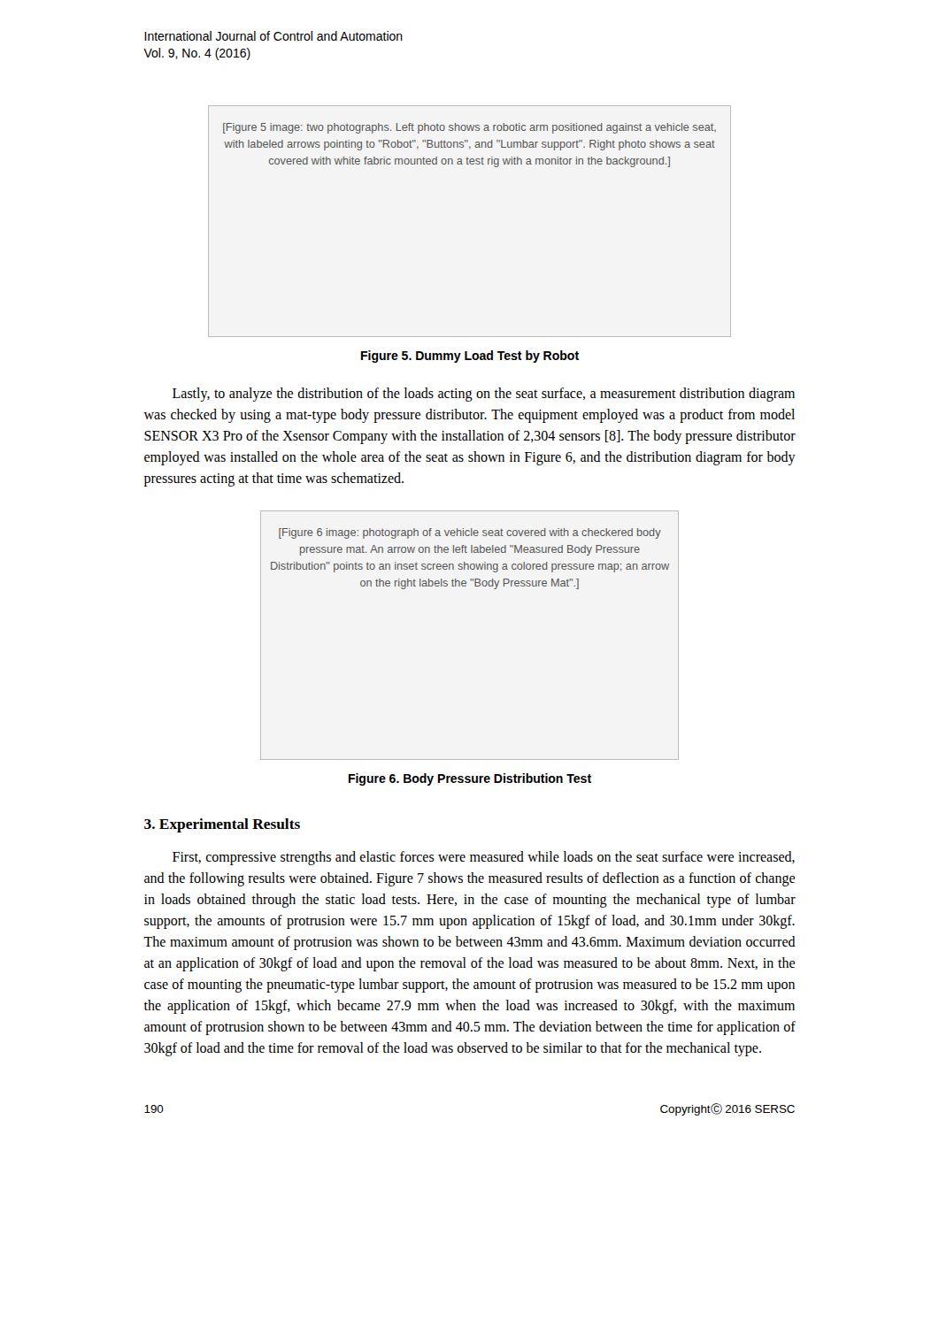International Journal of Control and Automation
Vol. 9, No. 4 (2016)
[Figure 5 image: two photographs. Left photo shows a robotic arm positioned against a vehicle seat, with labeled arrows pointing to "Robot", "Buttons", and "Lumbar support". Right photo shows a seat covered with white fabric mounted on a test rig with a monitor in the background.]
Figure 5. Dummy Load Test by Robot
Lastly, to analyze the distribution of the loads acting on the seat surface, a measurement distribution diagram was checked by using a mat-type body pressure distributor. The equipment employed was a product from model SENSOR X3 Pro of the Xsensor Company with the installation of 2,304 sensors [8]. The body pressure distributor employed was installed on the whole area of the seat as shown in Figure 6, and the distribution diagram for body pressures acting at that time was schematized.
[Figure 6 image: photograph of a vehicle seat covered with a checkered body pressure mat. An arrow on the left labeled "Measured Body Pressure Distribution" points to an inset screen showing a colored pressure map; an arrow on the right labels the "Body Pressure Mat".]
Figure 6. Body Pressure Distribution Test
3. Experimental Results
First, compressive strengths and elastic forces were measured while loads on the seat surface were increased, and the following results were obtained. Figure 7 shows the measured results of deflection as a function of change in loads obtained through the static load tests. Here, in the case of mounting the mechanical type of lumbar support, the amounts of protrusion were 15.7 mm upon application of 15kgf of load, and 30.1mm under 30kgf. The maximum amount of protrusion was shown to be between 43mm and 43.6mm. Maximum deviation occurred at an application of 30kgf of load and upon the removal of the load was measured to be about 8mm. Next, in the case of mounting the pneumatic-type lumbar support, the amount of protrusion was measured to be 15.2 mm upon the application of 15kgf, which became 27.9 mm when the load was increased to 30kgf, with the maximum amount of protrusion shown to be between 43mm and 40.5 mm. The deviation between the time for application of 30kgf of load and the time for removal of the load was observed to be similar to that for the mechanical type.
190 CopyrightⒸ 2016 SERSC